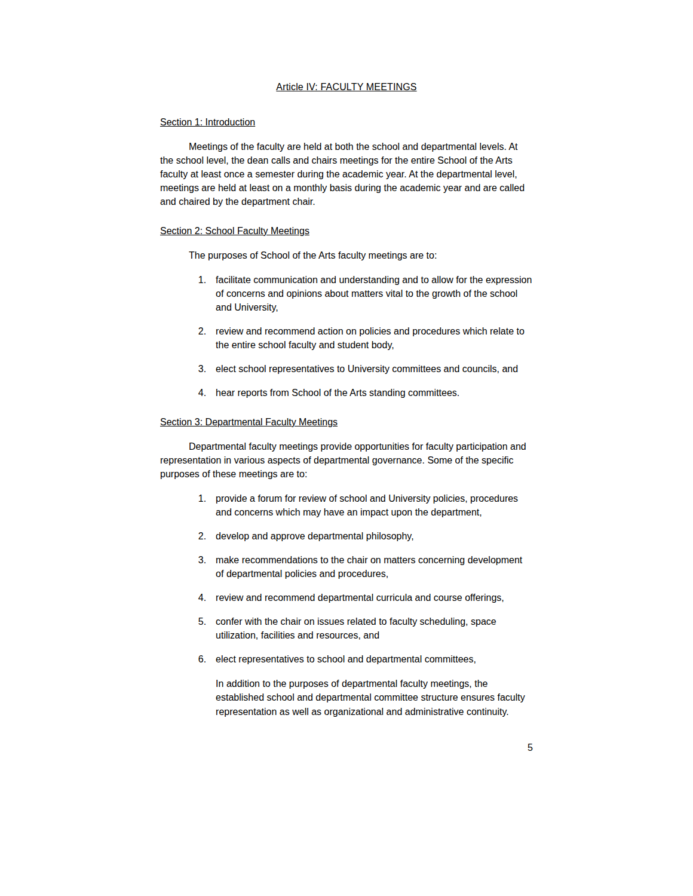Article IV: FACULTY MEETINGS
Section 1: Introduction
Meetings of the faculty are held at both the school and departmental levels. At the school level, the dean calls and chairs meetings for the entire School of the Arts faculty at least once a semester during the academic year. At the departmental level, meetings are held at least on a monthly basis during the academic year and are called and chaired by the department chair.
Section 2: School Faculty Meetings
The purposes of School of the Arts faculty meetings are to:
facilitate communication and understanding and to allow for the expression of concerns and opinions about matters vital to the growth of the school and University,
review and recommend action on policies and procedures which relate to the entire school faculty and student body,
elect school representatives to University committees and councils, and
hear reports from School of the Arts standing committees.
Section 3: Departmental Faculty Meetings
Departmental faculty meetings provide opportunities for faculty participation and representation in various aspects of departmental governance. Some of the specific purposes of these meetings are to:
provide a forum for review of school and University policies, procedures and concerns which may have an impact upon the department,
develop and approve departmental philosophy,
make recommendations to the chair on matters concerning development of departmental policies and procedures,
review and recommend departmental curricula and course offerings,
confer with the chair on issues related to faculty scheduling, space utilization, facilities and resources, and
elect representatives to school and departmental committees,
In addition to the purposes of departmental faculty meetings, the established school and departmental committee structure ensures faculty representation as well as organizational and administrative continuity.
5